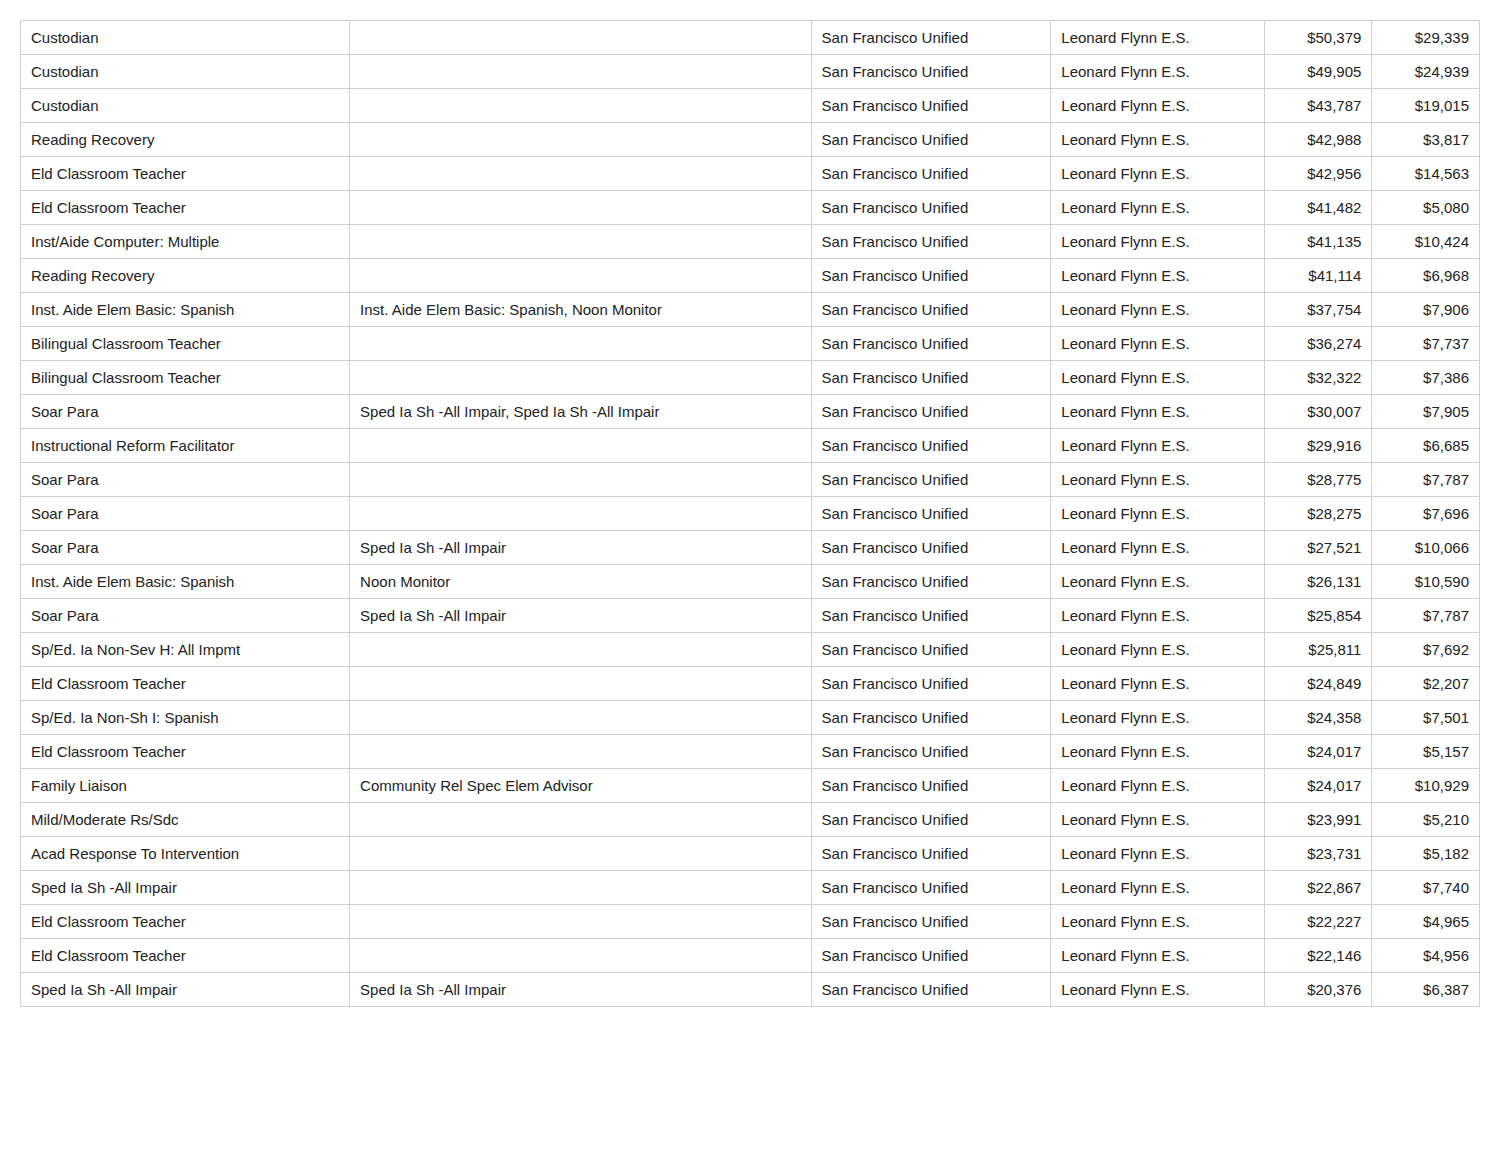| Custodian | | San Francisco Unified | Leonard Flynn E.S. | $50,379 | $29,339 |
| Custodian | | San Francisco Unified | Leonard Flynn E.S. | $49,905 | $24,939 |
| Custodian | | San Francisco Unified | Leonard Flynn E.S. | $43,787 | $19,015 |
| Reading Recovery | | San Francisco Unified | Leonard Flynn E.S. | $42,988 | $3,817 |
| Eld Classroom Teacher | | San Francisco Unified | Leonard Flynn E.S. | $42,956 | $14,563 |
| Eld Classroom Teacher | | San Francisco Unified | Leonard Flynn E.S. | $41,482 | $5,080 |
| Inst/Aide Computer: Multiple | | San Francisco Unified | Leonard Flynn E.S. | $41,135 | $10,424 |
| Reading Recovery | | San Francisco Unified | Leonard Flynn E.S. | $41,114 | $6,968 |
| Inst. Aide Elem Basic: Spanish | Inst. Aide Elem Basic: Spanish, Noon Monitor | San Francisco Unified | Leonard Flynn E.S. | $37,754 | $7,906 |
| Bilingual Classroom Teacher | | San Francisco Unified | Leonard Flynn E.S. | $36,274 | $7,737 |
| Bilingual Classroom Teacher | | San Francisco Unified | Leonard Flynn E.S. | $32,322 | $7,386 |
| Soar Para | Sped Ia Sh -All Impair, Sped Ia Sh -All Impair | San Francisco Unified | Leonard Flynn E.S. | $30,007 | $7,905 |
| Instructional Reform Facilitator | | San Francisco Unified | Leonard Flynn E.S. | $29,916 | $6,685 |
| Soar Para | | San Francisco Unified | Leonard Flynn E.S. | $28,775 | $7,787 |
| Soar Para | | San Francisco Unified | Leonard Flynn E.S. | $28,275 | $7,696 |
| Soar Para | Sped Ia Sh -All Impair | San Francisco Unified | Leonard Flynn E.S. | $27,521 | $10,066 |
| Inst. Aide Elem Basic: Spanish | Noon Monitor | San Francisco Unified | Leonard Flynn E.S. | $26,131 | $10,590 |
| Soar Para | Sped Ia Sh -All Impair | San Francisco Unified | Leonard Flynn E.S. | $25,854 | $7,787 |
| Sp/Ed. Ia Non-Sev H: All Impmt | | San Francisco Unified | Leonard Flynn E.S. | $25,811 | $7,692 |
| Eld Classroom Teacher | | San Francisco Unified | Leonard Flynn E.S. | $24,849 | $2,207 |
| Sp/Ed. Ia Non-Sh I: Spanish | | San Francisco Unified | Leonard Flynn E.S. | $24,358 | $7,501 |
| Eld Classroom Teacher | | San Francisco Unified | Leonard Flynn E.S. | $24,017 | $5,157 |
| Family Liaison | Community Rel Spec Elem Advisor | San Francisco Unified | Leonard Flynn E.S. | $24,017 | $10,929 |
| Mild/Moderate Rs/Sdc | | San Francisco Unified | Leonard Flynn E.S. | $23,991 | $5,210 |
| Acad Response To Intervention | | San Francisco Unified | Leonard Flynn E.S. | $23,731 | $5,182 |
| Sped Ia Sh -All Impair | | San Francisco Unified | Leonard Flynn E.S. | $22,867 | $7,740 |
| Eld Classroom Teacher | | San Francisco Unified | Leonard Flynn E.S. | $22,227 | $4,965 |
| Eld Classroom Teacher | | San Francisco Unified | Leonard Flynn E.S. | $22,146 | $4,956 |
| Sped Ia Sh -All Impair | Sped Ia Sh -All Impair | San Francisco Unified | Leonard Flynn E.S. | $20,376 | $6,387 |